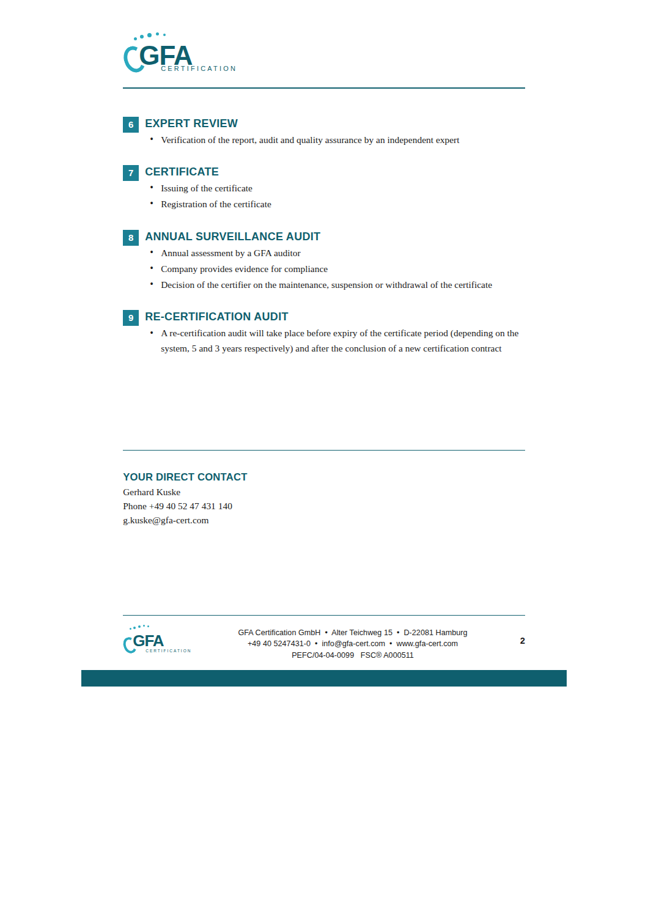GFA
CERTIFICATION
6
Expert Review
Verification of the report, audit and quality assurance by an independent expert
7
Certificate
Issuing of the certificate
Registration of the certificate
8
Annual Surveillance Audit
Annual assessment by a GFA auditor
Company provides evidence for compliance
Decision of the certifier on the maintenance, suspension or withdrawal of the certificate
9
Re-Certification Audit
A re-certification audit will take place before expiry of the certificate period (depending on the system, 5 and 3 years respectively) and after the conclusion of a new certification contract
YOUR DIRECT CONTACT
Gerhard Kuske
Phone +49 40 52 47 431 140
g.kuske@gfa-cert.com
GFA
CERTIFICATION
GFA Certification GmbH • Alter Teichweg 15 • D-22081 Hamburg
+49 40 5247431-0 • info@gfa-cert.com • www.gfa-cert.com
PEFC/04-04-0099 FSC® A000511
2